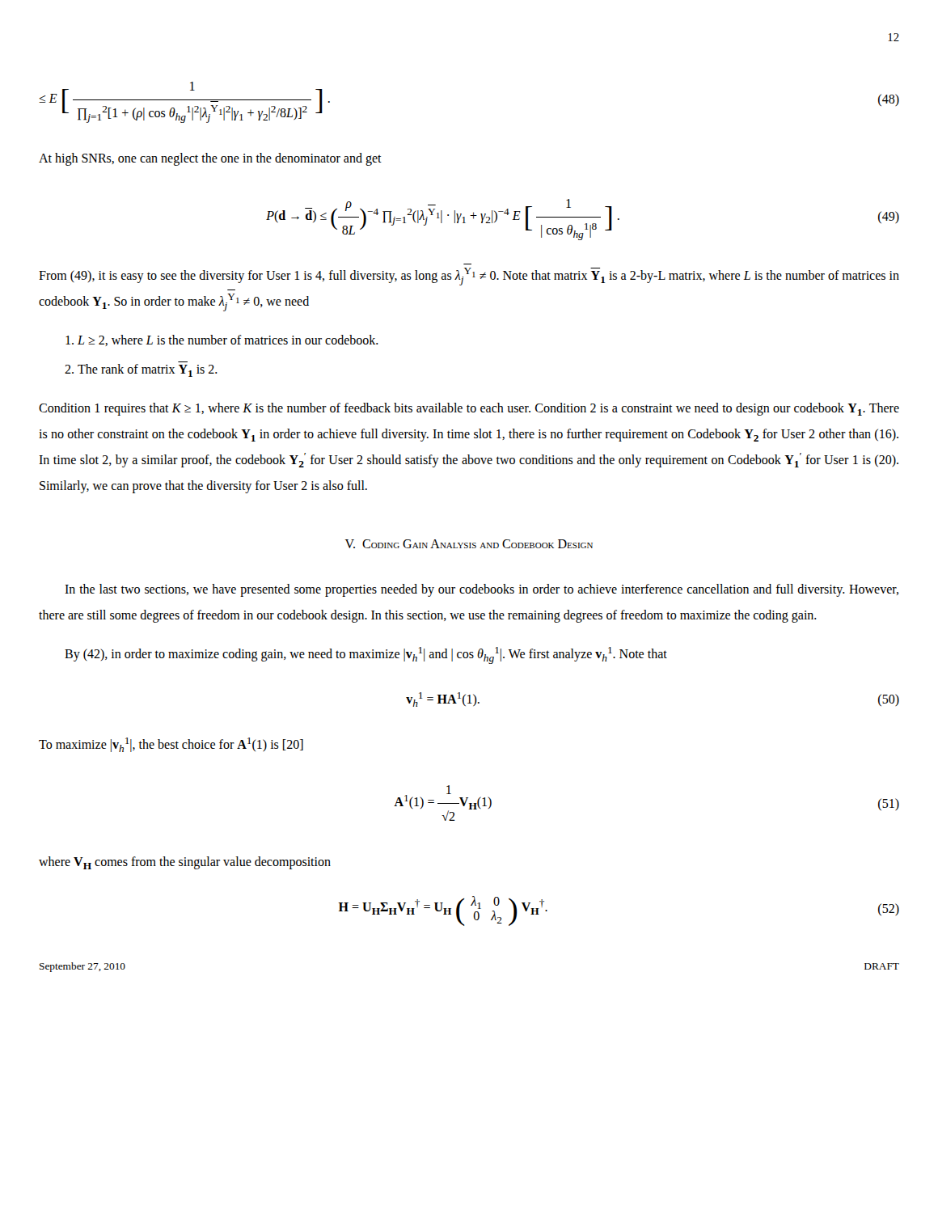12
≤ E [ 1 ∏j=12[1 + (ρ| cos θhg1|2|λjΥ1|2|γ1 + γ2|2/8L)]2 ] .
(48)
At high SNRs, one can neglect the one in the denominator and get
P(d → d) ≤ (ρ 8L)−4 ∏j=12(|λjΥ1| · |γ1 + γ2|)−4 E [ 1| cos θhg1|8 ] .
(49)
From (49), it is easy to see the diversity for User 1 is 4, full diversity, as long as λjΥ1 ≠ 0. Note that matrix Υ1 is a 2-by-L matrix, where L is the number of matrices in codebook Υ1. So in order to make λjΥ1 ≠ 0, we need
L ≥ 2, where L is the number of matrices in our codebook.
The rank of matrix Υ1 is 2.
Condition 1 requires that K ≥ 1, where K is the number of feedback bits available to each user. Condition 2 is a constraint we need to design our codebook Υ1. There is no other constraint on the codebook Υ1 in order to achieve full diversity. In time slot 1, there is no further requirement on Codebook Υ2 for User 2 other than (16). In time slot 2, by a similar proof, the codebook Υ2′ for User 2 should satisfy the above two conditions and the only requirement on Codebook Υ1′ for User 1 is (20). Similarly, we can prove that the diversity for User 2 is also full.
V. Coding Gain Analysis and Codebook Design
In the last two sections, we have presented some properties needed by our codebooks in order to achieve interference cancellation and full diversity. However, there are still some degrees of freedom in our codebook design. In this section, we use the remaining degrees of freedom to maximize the coding gain.
By (42), in order to maximize coding gain, we need to maximize |vh1| and | cos θhg1|. We first analyze vh1. Note that
vh1 = HA1(1).
(50)
To maximize |vh1|, the best choice for A1(1) is [20]
A1(1) = 1√2 VH(1)
(51)
where VH comes from the singular value decomposition
H = UHΣHVH† = UH (
| λ 1 | 0 |
| 0 | λ 2 |
) VH†.
(52)
September 27, 2010 DRAFT